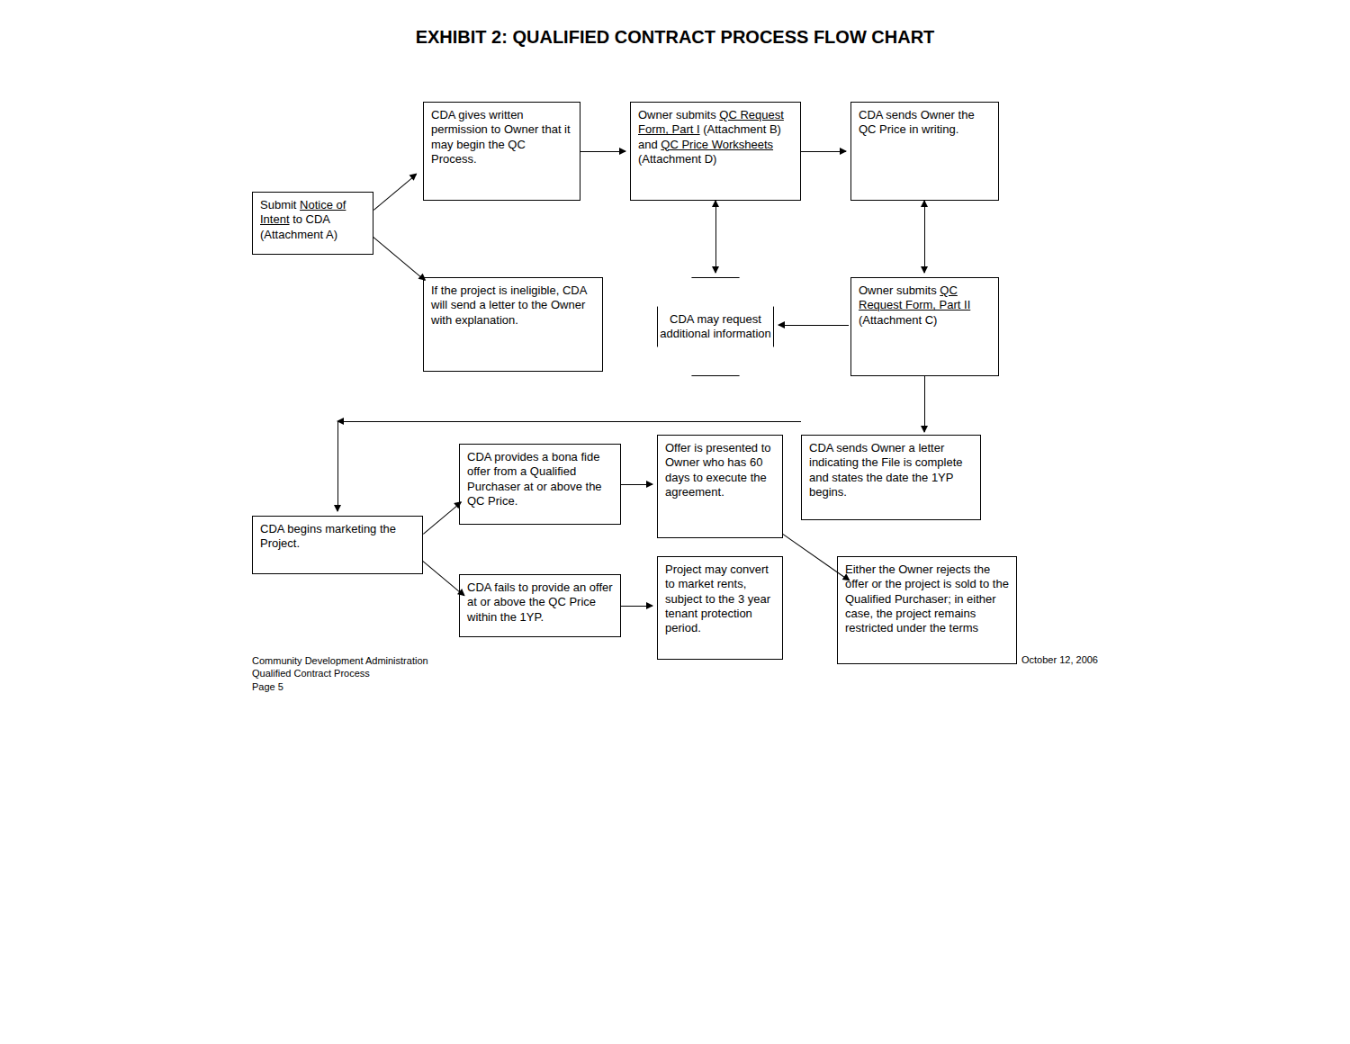EXHIBIT 2: QUALIFIED CONTRACT PROCESS FLOW CHART
Submit Notice of Intent to CDA (Attachment A)
CDA gives written permission to Owner that it may begin the QC Process.
If the project is ineligible, CDA will send a letter to the Owner with explanation.
Owner submits QC Request Form, Part I (Attachment B) and QC Price Worksheets (Attachment D)
CDA may request additional information
CDA sends Owner the QC Price in writing.
Owner submits QC Request Form, Part II (Attachment C)
CDA sends Owner a letter indicating the File is complete and states the date the 1YP begins.
CDA begins marketing the Project.
CDA provides a bona fide offer from a Qualified Purchaser at or above the QC Price.
CDA fails to provide an offer at or above the QC Price within the 1YP.
Offer is presented to Owner who has 60 days to execute the agreement.
Project may convert to market rents, subject to the 3 year tenant protection period.
Either the Owner rejects the offer or the project is sold to the Qualified Purchaser; in either case, the project remains restricted under the terms
Community Development Administration
Qualified Contract Process
Page 5
October 12, 2006